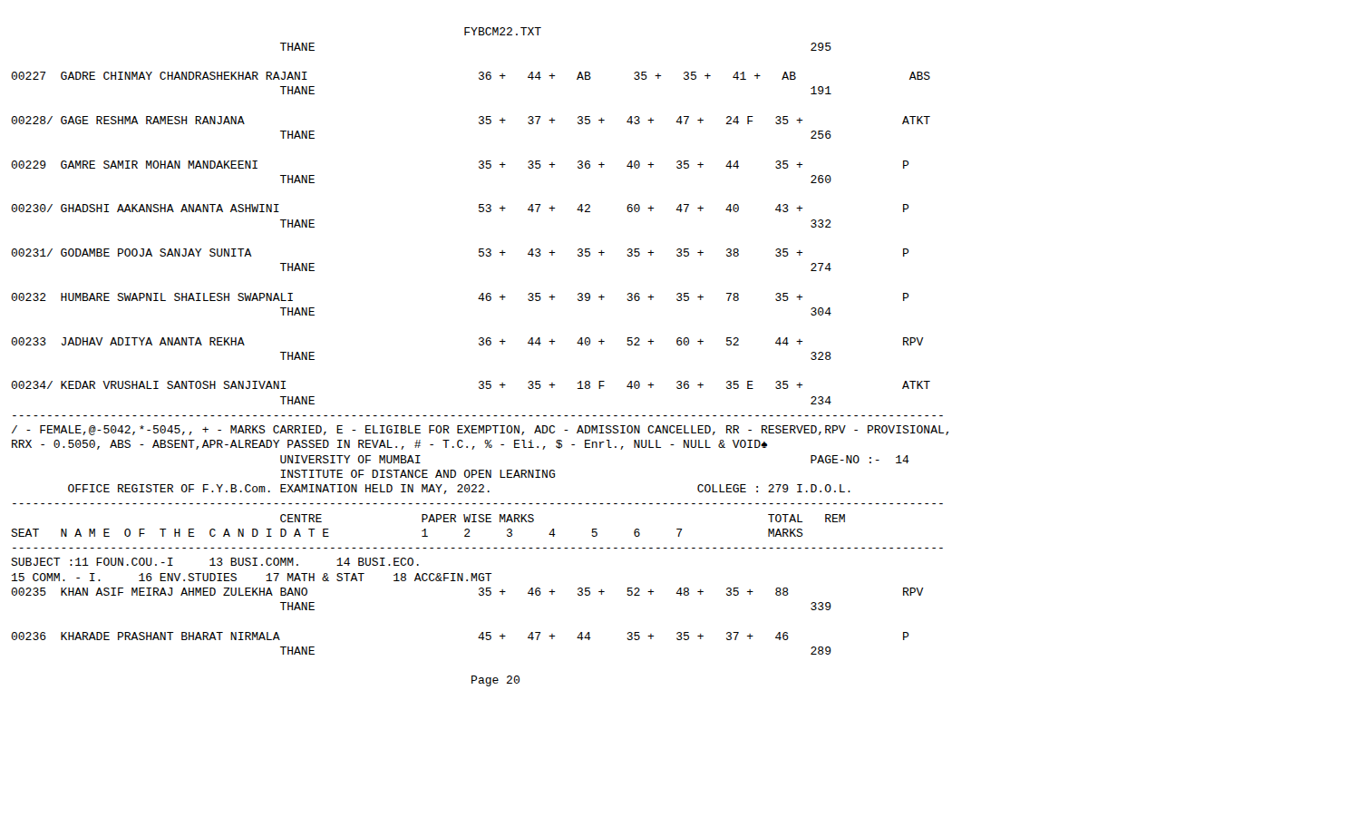FYBCM22.TXT THANE 295 00227 GADRE CHINMAY CHANDRASHEKHAR RAJANI 36 + 44 + AB 35 + 35 + 41 + AB ABS THANE 191 00228/ GAGE RESHMA RAMESH RANJANA 35 + 37 + 35 + 43 + 47 + 24 F 35 + ATKT THANE 256 00229 GAMRE SAMIR MOHAN MANDAKEENI 35 + 35 + 36 + 40 + 35 + 44 35 + P THANE 260 00230/ GHADSHI AAKANSHA ANANTA ASHWINI 53 + 47 + 42 60 + 47 + 40 43 + P THANE 332 00231/ GODAMBE POOJA SANJAY SUNITA 53 + 43 + 35 + 35 + 35 + 38 35 + P THANE 274 00232 HUMBARE SWAPNIL SHAILESH SWAPNALI 46 + 35 + 39 + 36 + 35 + 78 35 + P THANE 304 00233 JADHAV ADITYA ANANTA REKHA 36 + 44 + 40 + 52 + 60 + 52 44 + RPV THANE 328 00234/ KEDAR VRUSHALI SANTOSH SANJIVANI 35 + 35 + 18 F 40 + 36 + 35 E 35 + ATKT THANE 234 ------------------------------------------------------------------------------------------------------------------------------------ / - FEMALE,@-5042,*-5045,, + - MARKS CARRIED, E - ELIGIBLE FOR EXEMPTION, ADC - ADMISSION CANCELLED, RR - RESERVED,RPV - PROVISIONAL, RRX - 0.5050, ABS - ABSENT,APR-ALREADY PASSED IN REVAL., # - T.C., % - Eli., $ - Enrl., NULL - NULL & VOID♠ UNIVERSITY OF MUMBAI PAGE-NO :- 14 INSTITUTE OF DISTANCE AND OPEN LEARNING OFFICE REGISTER OF F.Y.B.Com. EXAMINATION HELD IN MAY, 2022. COLLEGE : 279 I.D.O.L. ------------------------------------------------------------------------------------------------------------------------------------ CENTRE PAPER WISE MARKS TOTAL REM SEAT N A M E O F T H E C A N D I D A T E 1 2 3 4 5 6 7 MARKS ------------------------------------------------------------------------------------------------------------------------------------ SUBJECT :11 FOUN.COU.-I 13 BUSI.COMM. 14 BUSI.ECO. 15 COMM. - I. 16 ENV.STUDIES 17 MATH & STAT 18 ACC&FIN.MGT 00235 KHAN ASIF MEIRAJ AHMED ZULEKHA BANO 35 + 46 + 35 + 52 + 48 + 35 + 88 RPV THANE 339 00236 KHARADE PRASHANT BHARAT NIRMALA 45 + 47 + 44 35 + 35 + 37 + 46 P THANE 289 Page 20